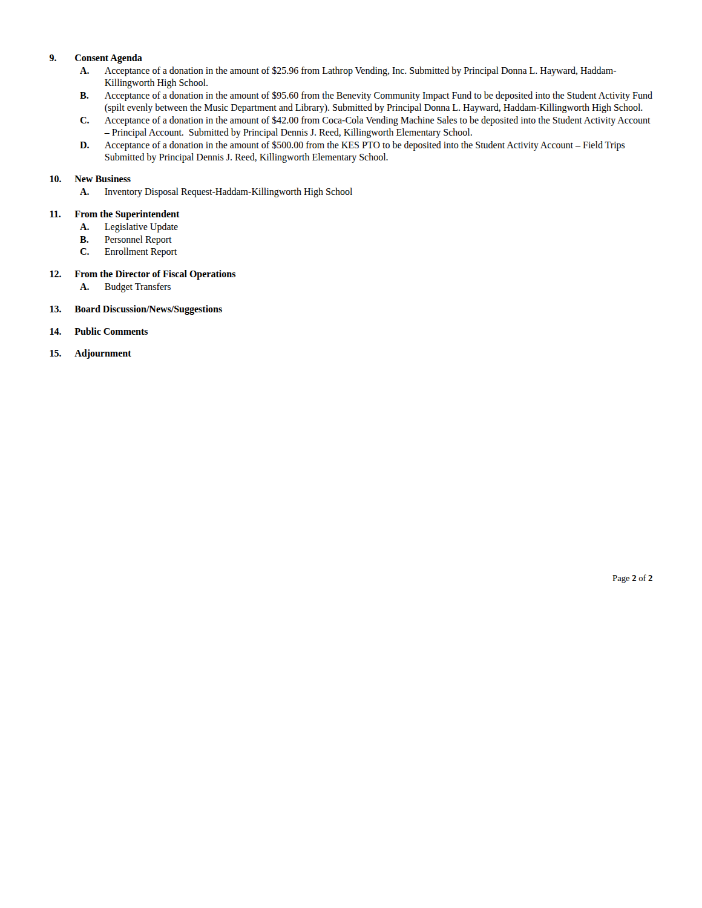9. Consent Agenda
A. Acceptance of a donation in the amount of $25.96 from Lathrop Vending, Inc. Submitted by Principal Donna L. Hayward, Haddam-Killingworth High School.
B. Acceptance of a donation in the amount of $95.60 from the Benevity Community Impact Fund to be deposited into the Student Activity Fund (spilt evenly between the Music Department and Library). Submitted by Principal Donna L. Hayward, Haddam-Killingworth High School.
C. Acceptance of a donation in the amount of $42.00 from Coca-Cola Vending Machine Sales to be deposited into the Student Activity Account – Principal Account. Submitted by Principal Dennis J. Reed, Killingworth Elementary School.
D. Acceptance of a donation in the amount of $500.00 from the KES PTO to be deposited into the Student Activity Account – Field Trips Submitted by Principal Dennis J. Reed, Killingworth Elementary School.
10. New Business
A. Inventory Disposal Request-Haddam-Killingworth High School
11. From the Superintendent
A. Legislative Update
B. Personnel Report
C. Enrollment Report
12. From the Director of Fiscal Operations
A. Budget Transfers
13. Board Discussion/News/Suggestions
14. Public Comments
15. Adjournment
Page 2 of 2